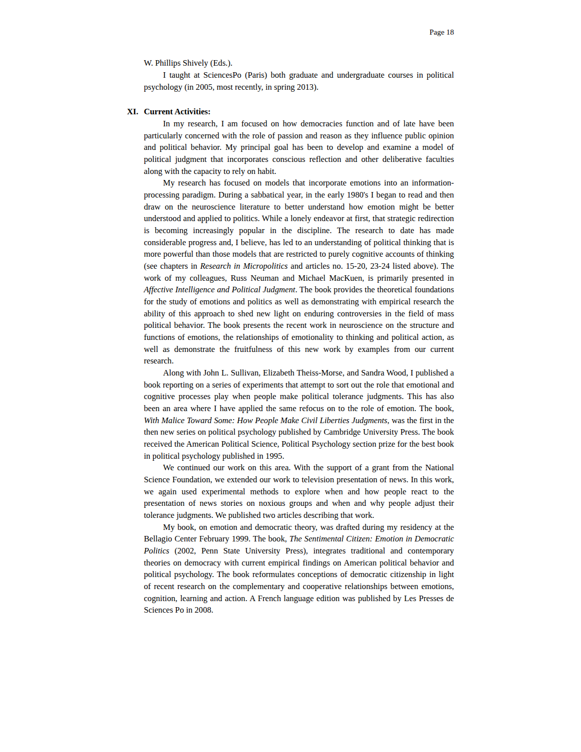Page 18
W. Phillips Shively (Eds.).
I taught at SciencesPo (Paris) both graduate and undergraduate courses in political psychology (in 2005, most recently, in spring 2013).
XI. Current Activities:
In my research, I am focused on how democracies function and of late have been particularly concerned with the role of passion and reason as they influence public opinion and political behavior. My principal goal has been to develop and examine a model of political judgment that incorporates conscious reflection and other deliberative faculties along with the capacity to rely on habit.
My research has focused on models that incorporate emotions into an information-processing paradigm. During a sabbatical year, in the early 1980's I began to read and then draw on the neuroscience literature to better understand how emotion might be better understood and applied to politics. While a lonely endeavor at first, that strategic redirection is becoming increasingly popular in the discipline. The research to date has made considerable progress and, I believe, has led to an understanding of political thinking that is more powerful than those models that are restricted to purely cognitive accounts of thinking (see chapters in Research in Micropolitics and articles no. 15-20, 23-24 listed above). The work of my colleagues, Russ Neuman and Michael MacKuen, is primarily presented in Affective Intelligence and Political Judgment. The book provides the theoretical foundations for the study of emotions and politics as well as demonstrating with empirical research the ability of this approach to shed new light on enduring controversies in the field of mass political behavior. The book presents the recent work in neuroscience on the structure and functions of emotions, the relationships of emotionality to thinking and political action, as well as demonstrate the fruitfulness of this new work by examples from our current research.
Along with John L. Sullivan, Elizabeth Theiss-Morse, and Sandra Wood, I published a book reporting on a series of experiments that attempt to sort out the role that emotional and cognitive processes play when people make political tolerance judgments. This has also been an area where I have applied the same refocus on to the role of emotion. The book, With Malice Toward Some: How People Make Civil Liberties Judgments, was the first in the then new series on political psychology published by Cambridge University Press. The book received the American Political Science, Political Psychology section prize for the best book in political psychology published in 1995.
We continued our work on this area. With the support of a grant from the National Science Foundation, we extended our work to television presentation of news. In this work, we again used experimental methods to explore when and how people react to the presentation of news stories on noxious groups and when and why people adjust their tolerance judgments. We published two articles describing that work.
My book, on emotion and democratic theory, was drafted during my residency at the Bellagio Center February 1999. The book, The Sentimental Citizen: Emotion in Democratic Politics (2002, Penn State University Press), integrates traditional and contemporary theories on democracy with current empirical findings on American political behavior and political psychology. The book reformulates conceptions of democratic citizenship in light of recent research on the complementary and cooperative relationships between emotions, cognition, learning and action. A French language edition was published by Les Presses de Sciences Po in 2008.